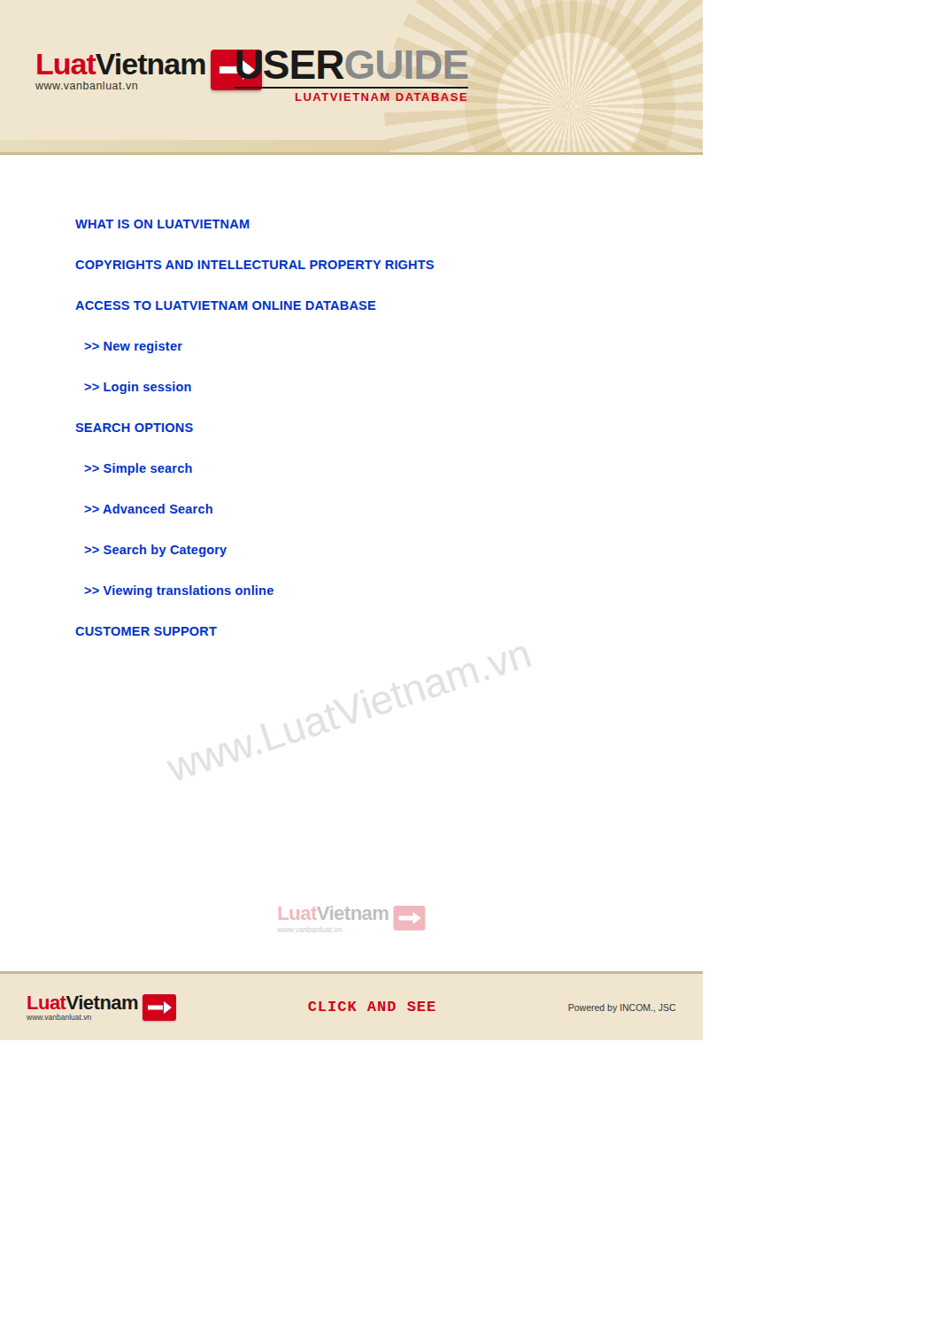Luat Vietnam
www.vanbanluat.vn
USER GUIDE
LUATVIETNAM DATABASE
WHAT IS ON LUATVIETNAM
COPYRIGHTS AND INTELLECTURAL PROPERTY RIGHTS
ACCESS TO LUATVIETNAM ONLINE DATABASE
>> New register
>> Login session
SEARCH OPTIONS
>> Simple search
>> Advanced Search
>> Search by Category
>> Viewing translations online
CUSTOMER SUPPORT
www.LuatVietnam.vn
Luat Vietnam
www.vanbanluat.vn
Luat Vietnam
www.vanbanluat.vn
CLICK AND SEE
Powered by INCOM., JSC